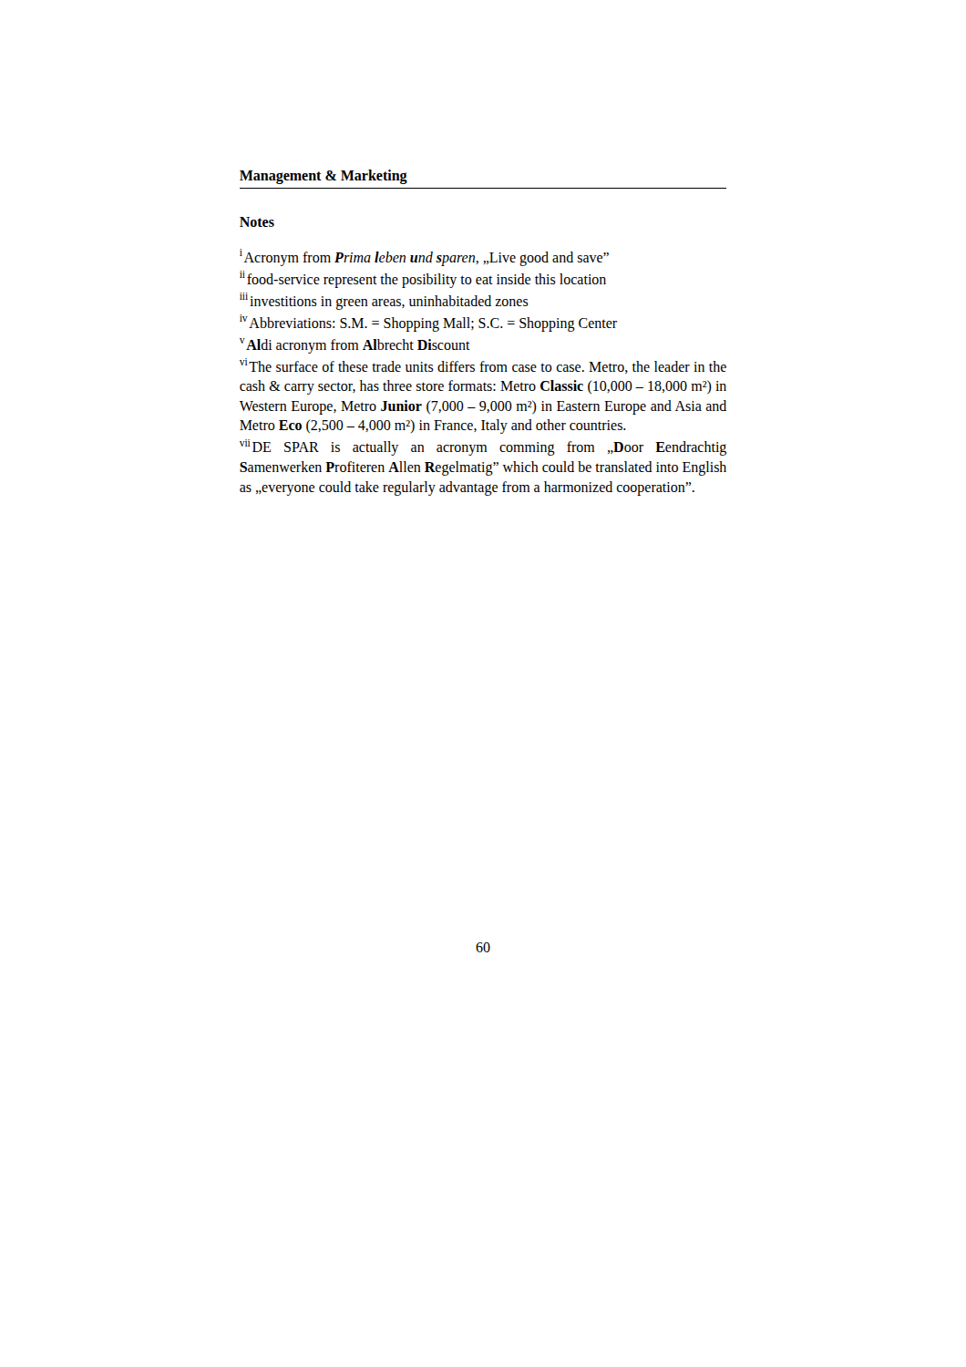Management & Marketing
Notes
iAcronym from Prima leben und sparen, „Live good and save”
iifood-service represent the posibility to eat inside this location
iiiinvestitions in green areas, uninhabitaded zones
ivAbbreviations: S.M. = Shopping Mall; S.C. = Shopping Center
vAldi acronym from Albrecht Discount
viThe surface of these trade units differs from case to case. Metro, the leader in the cash & carry sector, has three store formats: Metro Classic (10,000 – 18,000 m²) in Western Europe, Metro Junior (7,000 – 9,000 m²) in Eastern Europe and Asia and Metro Eco (2,500 – 4,000 m²) in France, Italy and other countries.
viiDE SPAR is actually an acronym comming from „Door Eendrachtig Samenwerken Profiteren Allen Regelmatig” which could be translated into English as „everyone could take regularly advantage from a harmonized cooperation”.
60